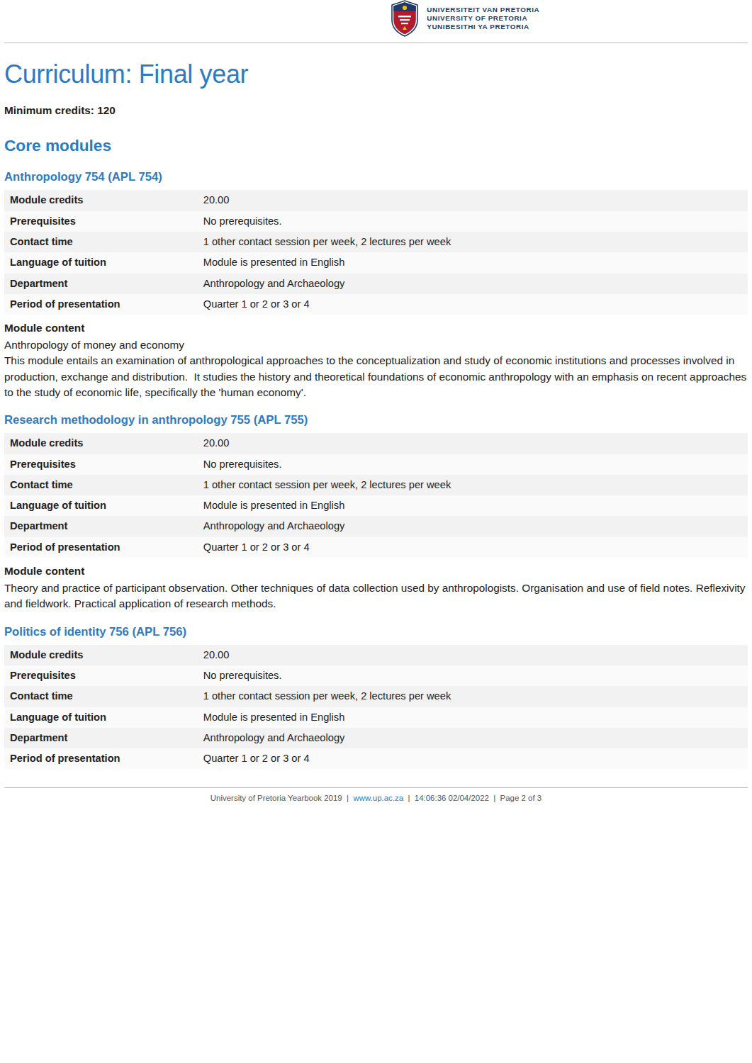Universiteit van Pretoria University of Pretoria Yunibesithi ya Pretoria
Curriculum: Final year
Minimum credits: 120
Core modules
Anthropology 754 (APL 754)
| Module credits | 20.00 |
| Prerequisites | No prerequisites. |
| Contact time | 1 other contact session per week, 2 lectures per week |
| Language of tuition | Module is presented in English |
| Department | Anthropology and Archaeology |
| Period of presentation | Quarter 1 or 2 or 3 or 4 |
Module content
Anthropology of money and economy
This module entails an examination of anthropological approaches to the conceptualization and study of economic institutions and processes involved in production, exchange and distribution. It studies the history and theoretical foundations of economic anthropology with an emphasis on recent approaches to the study of economic life, specifically the 'human economy'.
Research methodology in anthropology 755 (APL 755)
| Module credits | 20.00 |
| Prerequisites | No prerequisites. |
| Contact time | 1 other contact session per week, 2 lectures per week |
| Language of tuition | Module is presented in English |
| Department | Anthropology and Archaeology |
| Period of presentation | Quarter 1 or 2 or 3 or 4 |
Module content
Theory and practice of participant observation. Other techniques of data collection used by anthropologists. Organisation and use of field notes. Reflexivity and fieldwork. Practical application of research methods.
Politics of identity 756 (APL 756)
| Module credits | 20.00 |
| Prerequisites | No prerequisites. |
| Contact time | 1 other contact session per week, 2 lectures per week |
| Language of tuition | Module is presented in English |
| Department | Anthropology and Archaeology |
| Period of presentation | Quarter 1 or 2 or 3 or 4 |
University of Pretoria Yearbook 2019 | www.up.ac.za | 14:06:36 02/04/2022 | Page 2 of 3